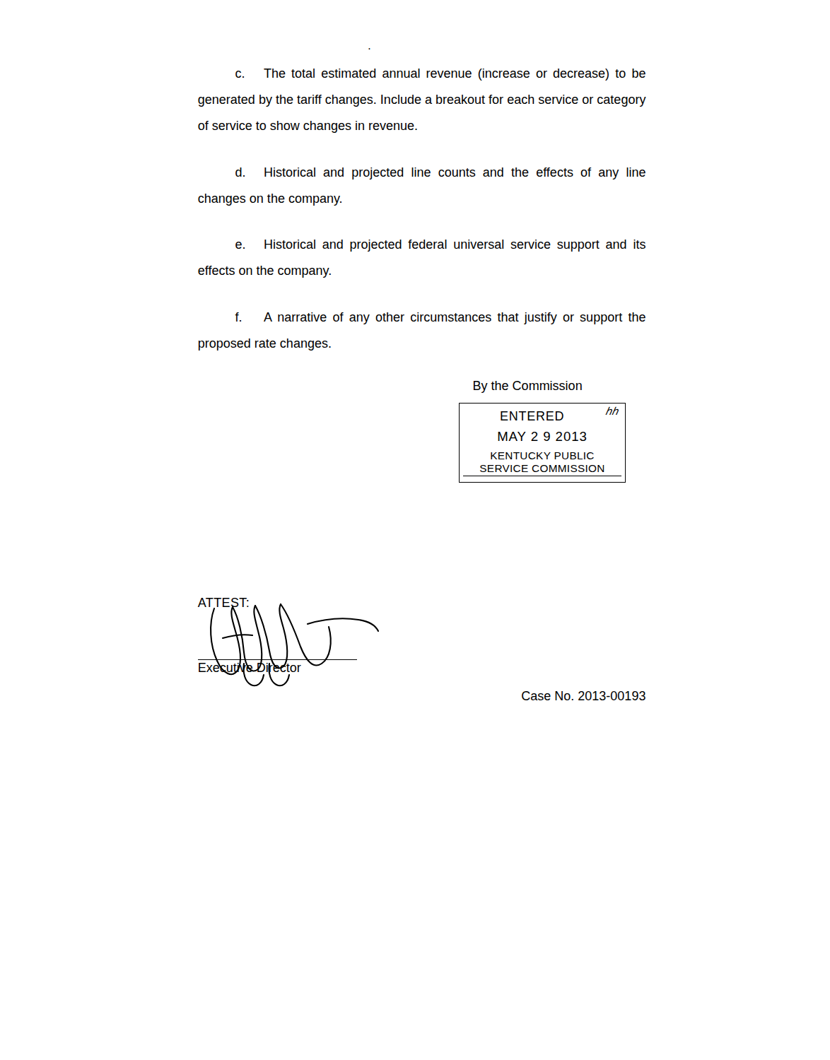·
c. The total estimated annual revenue (increase or decrease) to be generated by the tariff changes. Include a breakout for each service or category of service to show changes in revenue.
d. Historical and projected line counts and the effects of any line changes on the company.
e. Historical and projected federal universal service support and its effects on the company.
f. A narrative of any other circumstances that justify or support the proposed rate changes.
By the Commission
ENTERED ℎℎ
MAY 2 9 2013
KENTUCKY PUBLIC SERVICE COMMISSION
ATTEST:
Executive Director
Case No. 2013-00193